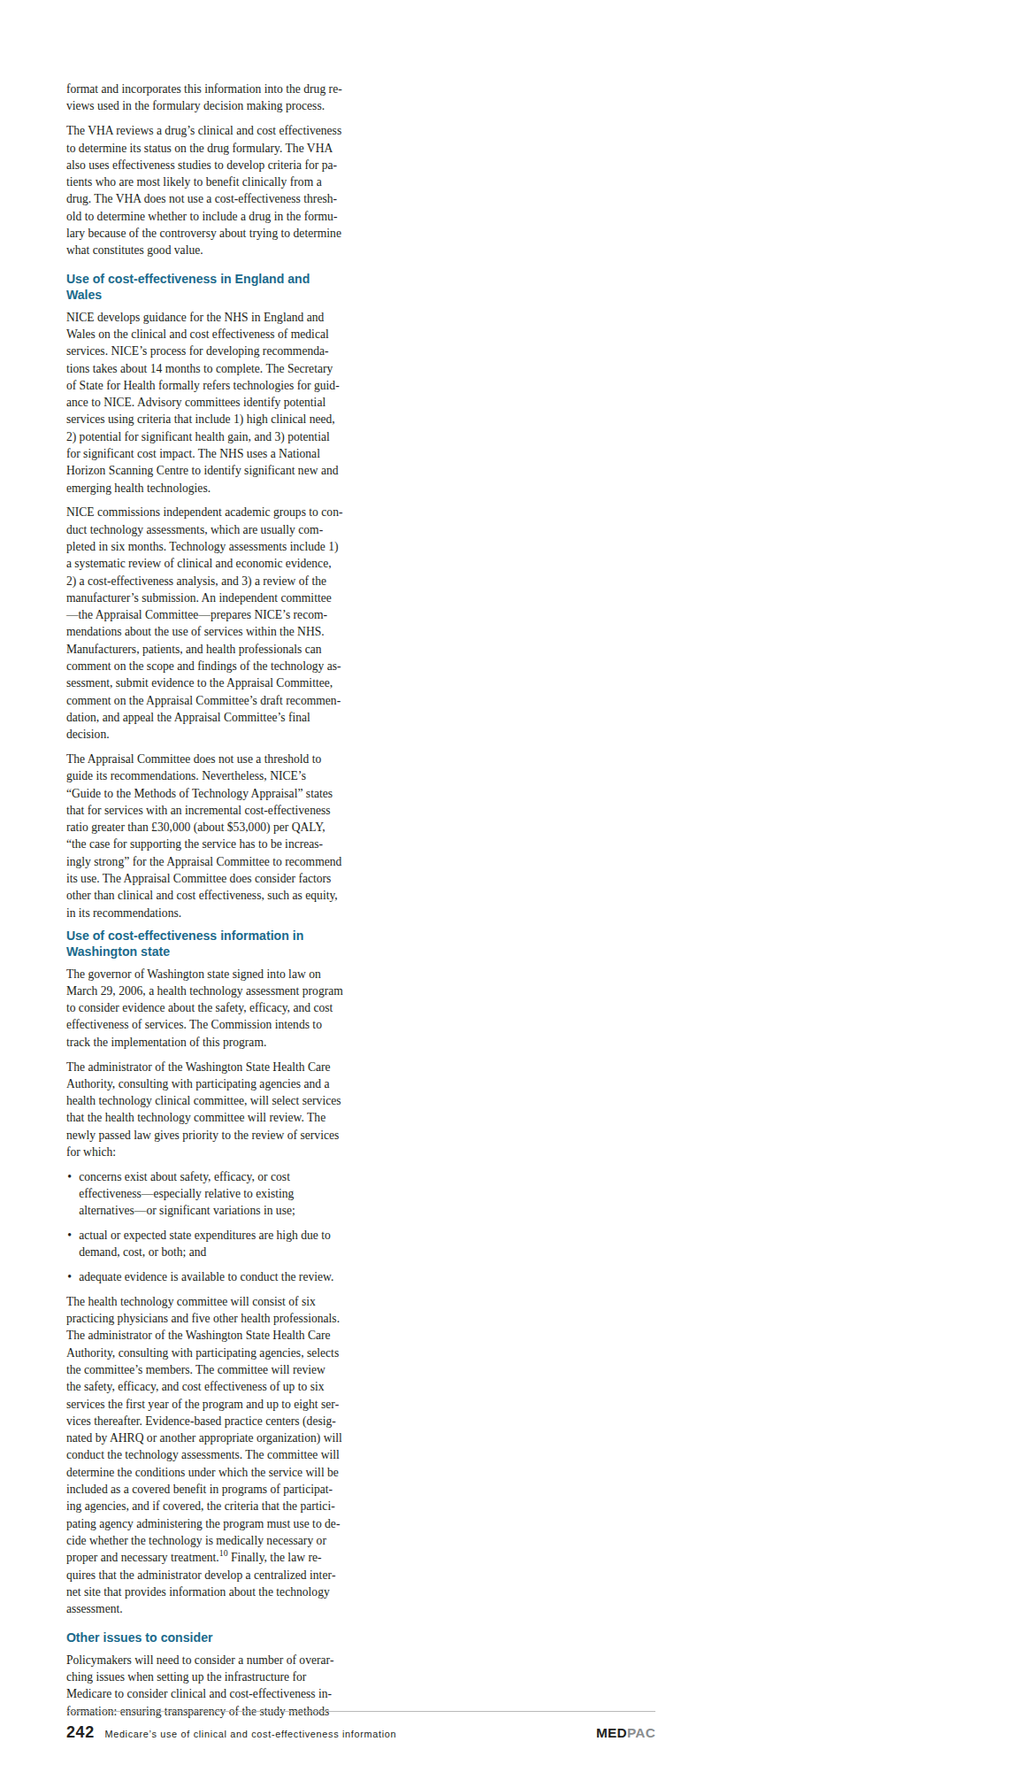format and incorporates this information into the drug reviews used in the formulary decision making process.
The VHA reviews a drug’s clinical and cost effectiveness to determine its status on the drug formulary. The VHA also uses effectiveness studies to develop criteria for patients who are most likely to benefit clinically from a drug. The VHA does not use a cost-effectiveness threshold to determine whether to include a drug in the formulary because of the controversy about trying to determine what constitutes good value.
Use of cost-effectiveness in England and Wales
NICE develops guidance for the NHS in England and Wales on the clinical and cost effectiveness of medical services. NICE’s process for developing recommendations takes about 14 months to complete. The Secretary of State for Health formally refers technologies for guidance to NICE. Advisory committees identify potential services using criteria that include 1) high clinical need, 2) potential for significant health gain, and 3) potential for significant cost impact. The NHS uses a National Horizon Scanning Centre to identify significant new and emerging health technologies.
NICE commissions independent academic groups to conduct technology assessments, which are usually completed in six months. Technology assessments include 1) a systematic review of clinical and economic evidence, 2) a cost-effectiveness analysis, and 3) a review of the manufacturer’s submission. An independent committee—the Appraisal Committee—prepares NICE’s recommendations about the use of services within the NHS. Manufacturers, patients, and health professionals can comment on the scope and findings of the technology assessment, submit evidence to the Appraisal Committee, comment on the Appraisal Committee’s draft recommendation, and appeal the Appraisal Committee’s final decision.
The Appraisal Committee does not use a threshold to guide its recommendations. Nevertheless, NICE’s “Guide to the Methods of Technology Appraisal” states that for services with an incremental cost-effectiveness ratio greater than £30,000 (about $53,000) per QALY, “the case for supporting the service has to be increasingly strong” for the Appraisal Committee to recommend its use. The Appraisal Committee does consider factors other than clinical and cost effectiveness, such as equity, in its recommendations.
Use of cost-effectiveness information in Washington state
The governor of Washington state signed into law on March 29, 2006, a health technology assessment program to consider evidence about the safety, efficacy, and cost effectiveness of services. The Commission intends to track the implementation of this program.
The administrator of the Washington State Health Care Authority, consulting with participating agencies and a health technology clinical committee, will select services that the health technology committee will review. The newly passed law gives priority to the review of services for which:
concerns exist about safety, efficacy, or cost effectiveness—especially relative to existing alternatives—or significant variations in use;
actual or expected state expenditures are high due to demand, cost, or both; and
adequate evidence is available to conduct the review.
The health technology committee will consist of six practicing physicians and five other health professionals. The administrator of the Washington State Health Care Authority, consulting with participating agencies, selects the committee’s members. The committee will review the safety, efficacy, and cost effectiveness of up to six services the first year of the program and up to eight services thereafter. Evidence-based practice centers (designated by AHRQ or another appropriate organization) will conduct the technology assessments. The committee will determine the conditions under which the service will be included as a covered benefit in programs of participating agencies, and if covered, the criteria that the participating agency administering the program must use to decide whether the technology is medically necessary or proper and necessary treatment.10 Finally, the law requires that the administrator develop a centralized internet site that provides information about the technology assessment.
Other issues to consider
Policymakers will need to consider a number of overarching issues when setting up the infrastructure for Medicare to consider clinical and cost-effectiveness information: ensuring transparency of the study methods
242 Medicare’s use of clinical and cost-effectiveness information
MEDPAC